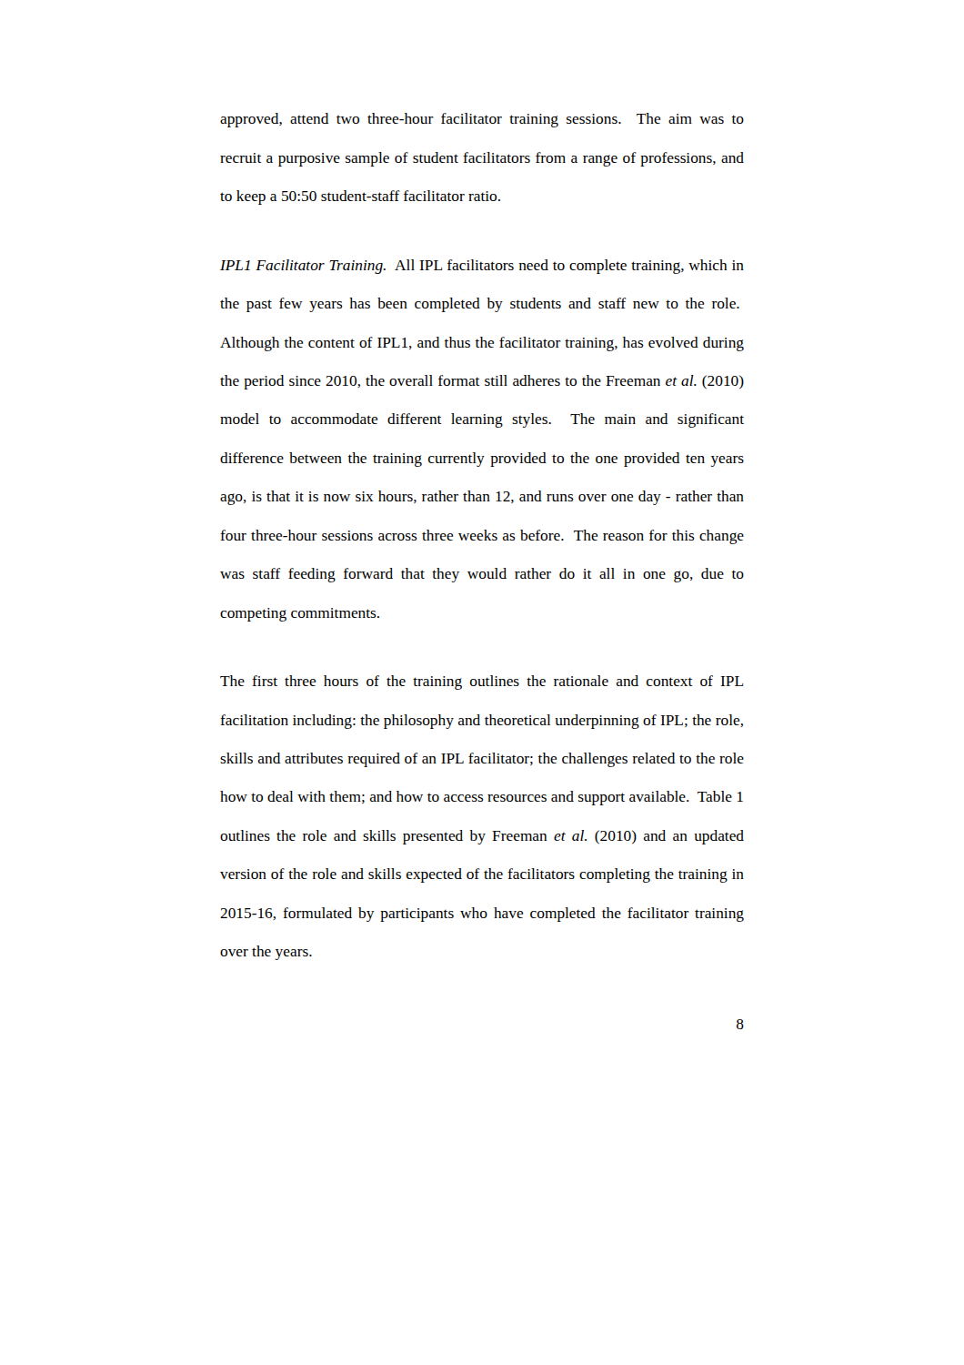approved, attend two three-hour facilitator training sessions. The aim was to recruit a purposive sample of student facilitators from a range of professions, and to keep a 50:50 student-staff facilitator ratio.
IPL1 Facilitator Training. All IPL facilitators need to complete training, which in the past few years has been completed by students and staff new to the role. Although the content of IPL1, and thus the facilitator training, has evolved during the period since 2010, the overall format still adheres to the Freeman et al. (2010) model to accommodate different learning styles. The main and significant difference between the training currently provided to the one provided ten years ago, is that it is now six hours, rather than 12, and runs over one day - rather than four three-hour sessions across three weeks as before. The reason for this change was staff feeding forward that they would rather do it all in one go, due to competing commitments.
The first three hours of the training outlines the rationale and context of IPL facilitation including: the philosophy and theoretical underpinning of IPL; the role, skills and attributes required of an IPL facilitator; the challenges related to the role how to deal with them; and how to access resources and support available. Table 1 outlines the role and skills presented by Freeman et al. (2010) and an updated version of the role and skills expected of the facilitators completing the training in 2015-16, formulated by participants who have completed the facilitator training over the years.
8